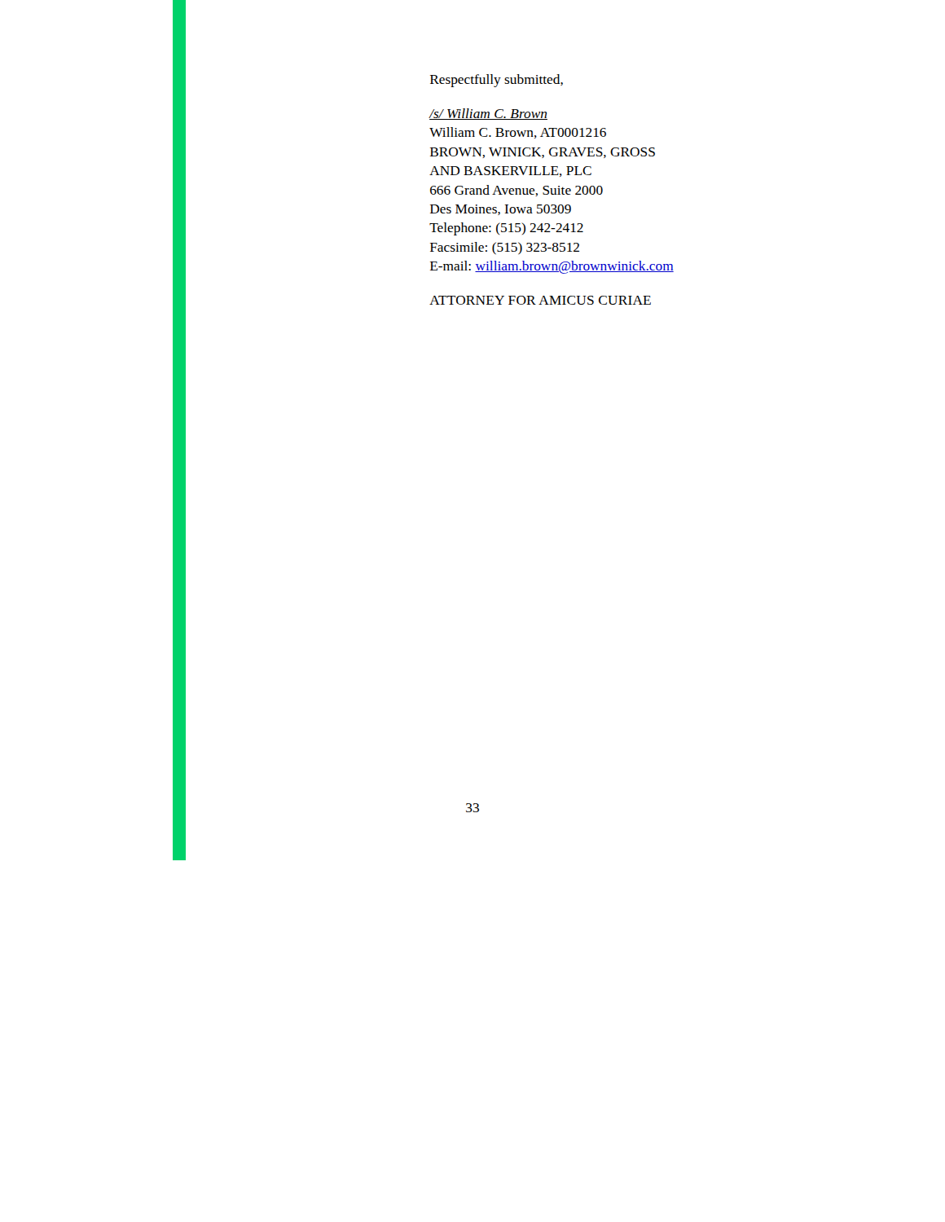Respectfully submitted,
/s/ William C. Brown
William C. Brown, AT0001216
BROWN, WINICK, GRAVES, GROSS
AND BASKERVILLE, PLC
666 Grand Avenue, Suite 2000
Des Moines, Iowa 50309
Telephone: (515) 242-2412
Facsimile: (515) 323-8512
E-mail: william.brown@brownwinick.com
ATTORNEY FOR AMICUS CURIAE
33